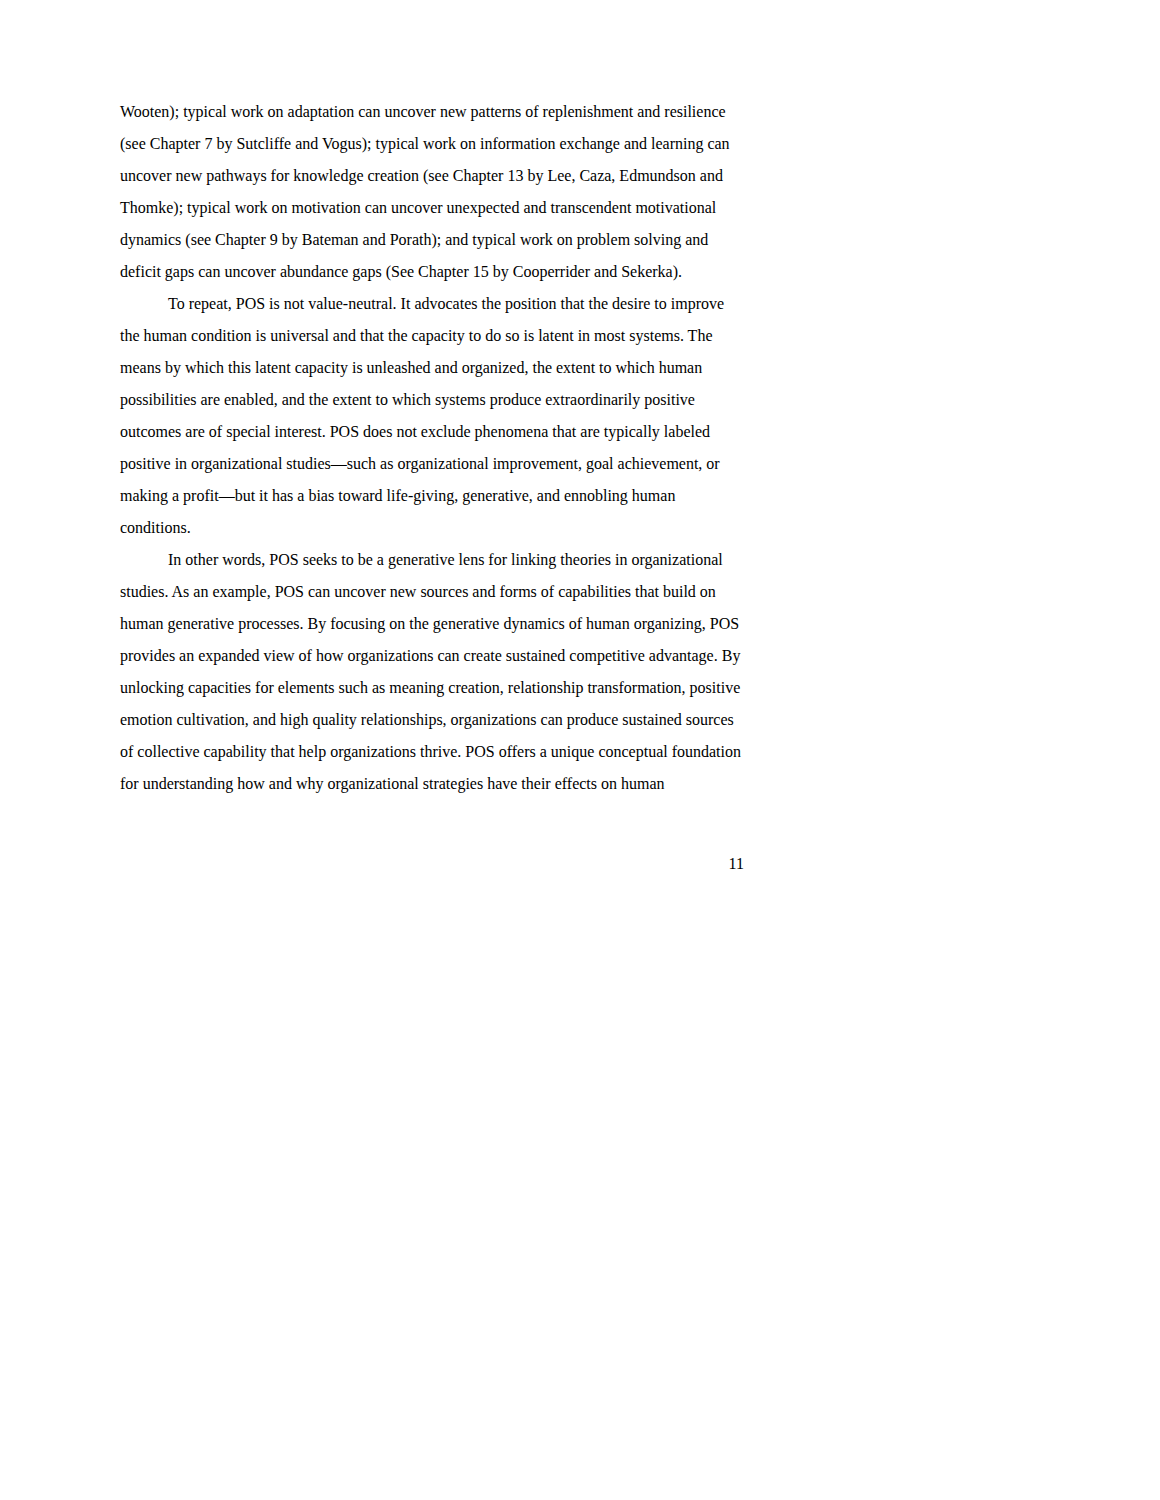Wooten); typical work on adaptation can uncover new patterns of replenishment and resilience (see Chapter 7 by Sutcliffe and Vogus); typical work on information exchange and learning can uncover new pathways for knowledge creation (see Chapter 13 by Lee, Caza, Edmundson and Thomke); typical work on motivation can uncover unexpected and transcendent motivational dynamics (see Chapter 9 by Bateman and Porath); and typical work on problem solving and deficit gaps can uncover abundance gaps (See Chapter 15 by Cooperrider and Sekerka).
To repeat, POS is not value-neutral. It advocates the position that the desire to improve the human condition is universal and that the capacity to do so is latent in most systems. The means by which this latent capacity is unleashed and organized, the extent to which human possibilities are enabled, and the extent to which systems produce extraordinarily positive outcomes are of special interest. POS does not exclude phenomena that are typically labeled positive in organizational studies—such as organizational improvement, goal achievement, or making a profit—but it has a bias toward life-giving, generative, and ennobling human conditions.
In other words, POS seeks to be a generative lens for linking theories in organizational studies. As an example, POS can uncover new sources and forms of capabilities that build on human generative processes. By focusing on the generative dynamics of human organizing, POS provides an expanded view of how organizations can create sustained competitive advantage. By unlocking capacities for elements such as meaning creation, relationship transformation, positive emotion cultivation, and high quality relationships, organizations can produce sustained sources of collective capability that help organizations thrive. POS offers a unique conceptual foundation for understanding how and why organizational strategies have their effects on human
11